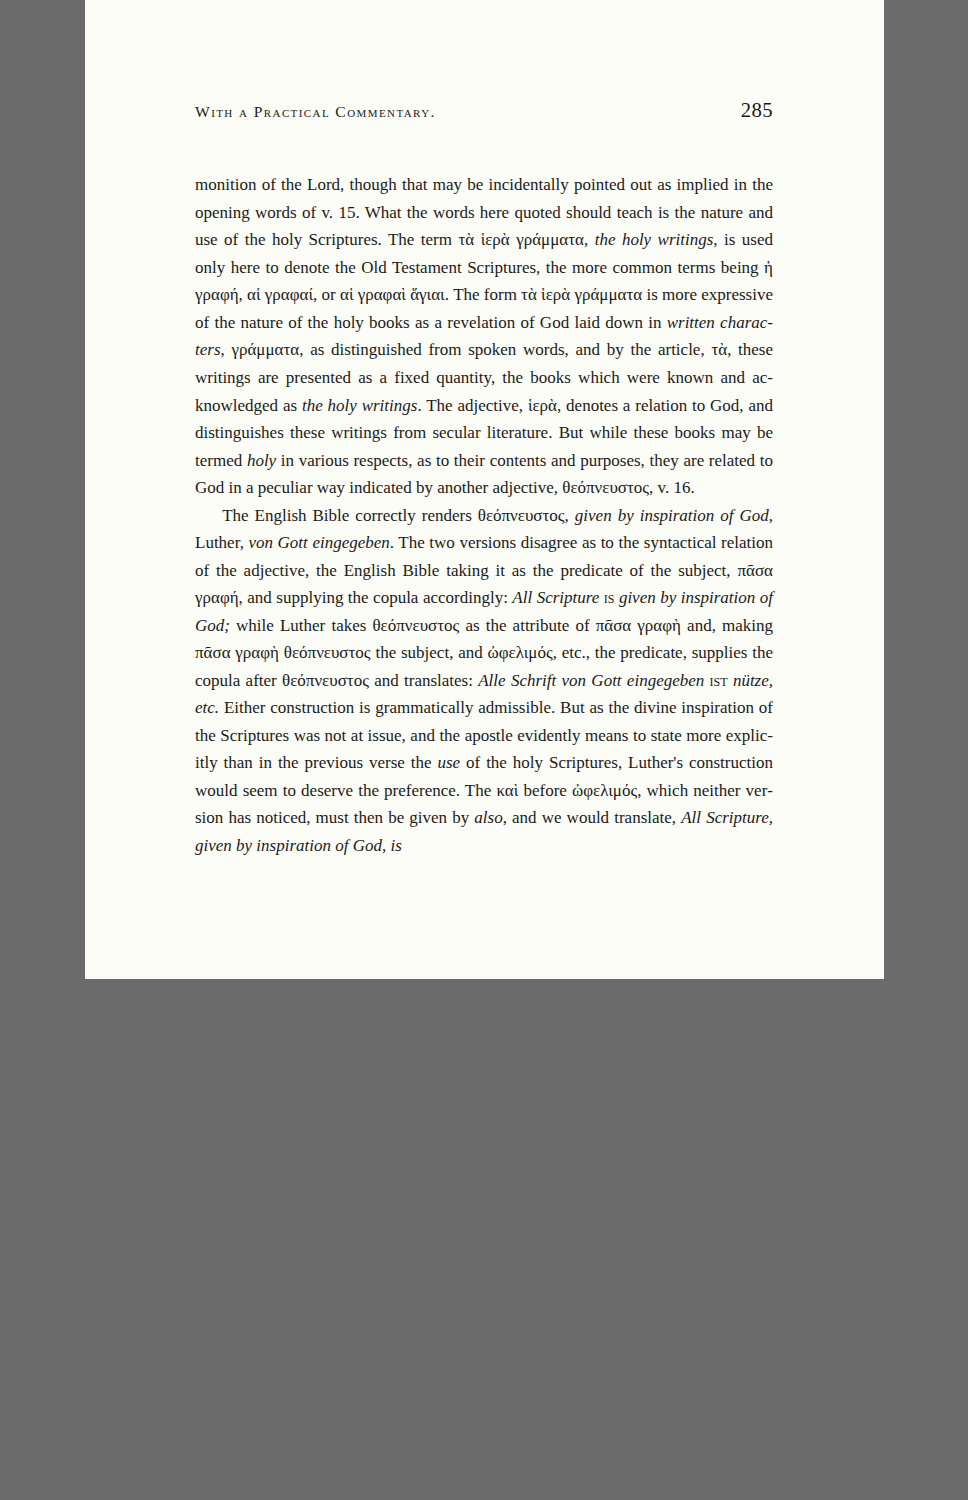With a Practical Commentary. 285
monition of the Lord, though that may be incidentally pointed out as implied in the opening words of v. 15. What the words here quoted should teach is the nature and use of the holy Scriptures. The term τὰ ἱερὰ γράμματα, the holy writings, is used only here to denote the Old Testament Scriptures, the more common terms being ἡ γραφή, αἱ γραφαί, or αἱ γραφαὶ ἅγιαι. The form τὰ ἱερὰ γράμματα is more expressive of the nature of the holy books as a revelation of God laid down in written characters, γράμματα, as distinguished from spoken words, and by the article, τὰ, these writings are presented as a fixed quantity, the books which were known and acknowledged as the holy writings. The adjective, ἱερὰ, denotes a relation to God, and distinguishes these writings from secular literature. But while these books may be termed holy in various respects, as to their contents and purposes, they are related to God in a peculiar way indicated by another adjective, θεόπνευστος, v. 16.
The English Bible correctly renders θεόπνευστος, given by inspiration of God, Luther, von Gott eingegeben. The two versions disagree as to the syntactical relation of the adjective, the English Bible taking it as the predicate of the subject, πᾶσα γραφή, and supplying the copula accordingly: All Scripture is given by inspiration of God; while Luther takes θεόπνευστος as the attribute of πᾶσα γραφὴ and, making πᾶσα γραφὴ θεόπνευστος the subject, and ὠφελιμός, etc., the predicate, supplies the copula after θεόπνευστος and translates: Alle Schrift von Gott eingegeben ist nütze, etc. Either construction is grammatically admissible. But as the divine inspiration of the Scriptures was not at issue, and the apostle evidently means to state more explicitly than in the previous verse the use of the holy Scriptures, Luther's construction would seem to deserve the preference. The καὶ before ὠφελιμός, which neither version has noticed, must then be given by also, and we would translate, All Scripture, given by inspiration of God, is